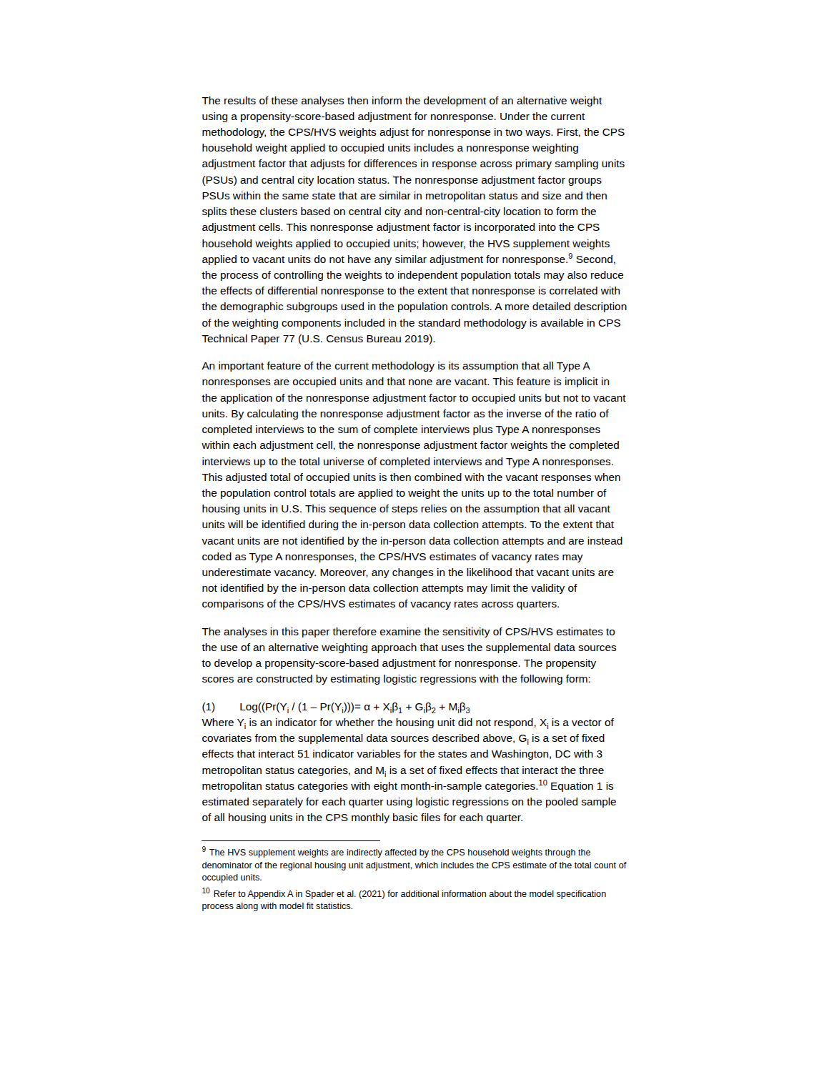The results of these analyses then inform the development of an alternative weight using a propensity-score-based adjustment for nonresponse. Under the current methodology, the CPS/HVS weights adjust for nonresponse in two ways. First, the CPS household weight applied to occupied units includes a nonresponse weighting adjustment factor that adjusts for differences in response across primary sampling units (PSUs) and central city location status. The nonresponse adjustment factor groups PSUs within the same state that are similar in metropolitan status and size and then splits these clusters based on central city and non-central-city location to form the adjustment cells. This nonresponse adjustment factor is incorporated into the CPS household weights applied to occupied units; however, the HVS supplement weights applied to vacant units do not have any similar adjustment for nonresponse.9 Second, the process of controlling the weights to independent population totals may also reduce the effects of differential nonresponse to the extent that nonresponse is correlated with the demographic subgroups used in the population controls. A more detailed description of the weighting components included in the standard methodology is available in CPS Technical Paper 77 (U.S. Census Bureau 2019).
An important feature of the current methodology is its assumption that all Type A nonresponses are occupied units and that none are vacant. This feature is implicit in the application of the nonresponse adjustment factor to occupied units but not to vacant units. By calculating the nonresponse adjustment factor as the inverse of the ratio of completed interviews to the sum of complete interviews plus Type A nonresponses within each adjustment cell, the nonresponse adjustment factor weights the completed interviews up to the total universe of completed interviews and Type A nonresponses. This adjusted total of occupied units is then combined with the vacant responses when the population control totals are applied to weight the units up to the total number of housing units in U.S. This sequence of steps relies on the assumption that all vacant units will be identified during the in-person data collection attempts. To the extent that vacant units are not identified by the in-person data collection attempts and are instead coded as Type A nonresponses, the CPS/HVS estimates of vacancy rates may underestimate vacancy. Moreover, any changes in the likelihood that vacant units are not identified by the in-person data collection attempts may limit the validity of comparisons of the CPS/HVS estimates of vacancy rates across quarters.
The analyses in this paper therefore examine the sensitivity of CPS/HVS estimates to the use of an alternative weighting approach that uses the supplemental data sources to develop a propensity-score-based adjustment for nonresponse. The propensity scores are constructed by estimating logistic regressions with the following form:
(1) Log((Pr(Yi / (1 – Pr(Yi)))= α + Xiβ1 + Giβ2 + Miβ3
Where Yi is an indicator for whether the housing unit did not respond, Xi is a vector of covariates from the supplemental data sources described above, Gi is a set of fixed effects that interact 51 indicator variables for the states and Washington, DC with 3 metropolitan status categories, and Mi is a set of fixed effects that interact the three metropolitan status categories with eight month-in-sample categories.10 Equation 1 is estimated separately for each quarter using logistic regressions on the pooled sample of all housing units in the CPS monthly basic files for each quarter.
9 The HVS supplement weights are indirectly affected by the CPS household weights through the denominator of the regional housing unit adjustment, which includes the CPS estimate of the total count of occupied units.
10 Refer to Appendix A in Spader et al. (2021) for additional information about the model specification process along with model fit statistics.